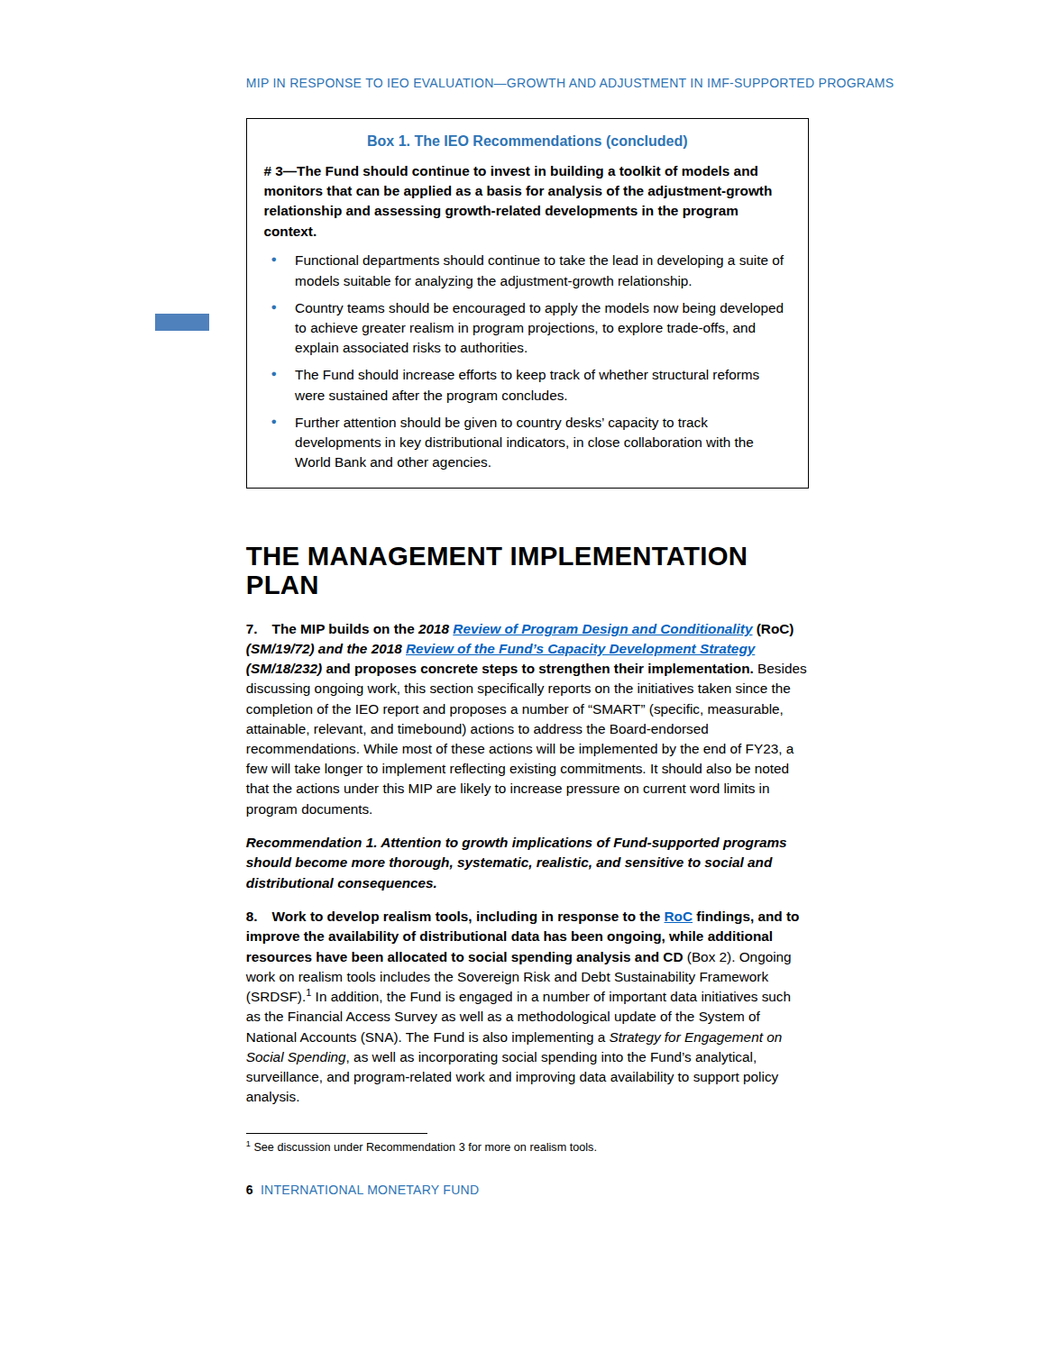MIP IN RESPONSE TO IEO EVALUATION—GROWTH AND ADJUSTMENT IN IMF-SUPPORTED PROGRAMS
Box 1. The IEO Recommendations (concluded)
# 3—The Fund should continue to invest in building a toolkit of models and monitors that can be applied as a basis for analysis of the adjustment-growth relationship and assessing growth-related developments in the program context.
Functional departments should continue to take the lead in developing a suite of models suitable for analyzing the adjustment-growth relationship.
Country teams should be encouraged to apply the models now being developed to achieve greater realism in program projections, to explore trade-offs, and explain associated risks to authorities.
The Fund should increase efforts to keep track of whether structural reforms were sustained after the program concludes.
Further attention should be given to country desks’ capacity to track developments in key distributional indicators, in close collaboration with the World Bank and other agencies.
THE MANAGEMENT IMPLEMENTATION PLAN
7. The MIP builds on the 2018 Review of Program Design and Conditionality (RoC) (SM/19/72) and the 2018 Review of the Fund’s Capacity Development Strategy (SM/18/232) and proposes concrete steps to strengthen their implementation. Besides discussing ongoing work, this section specifically reports on the initiatives taken since the completion of the IEO report and proposes a number of “SMART” (specific, measurable, attainable, relevant, and timebound) actions to address the Board-endorsed recommendations. While most of these actions will be implemented by the end of FY23, a few will take longer to implement reflecting existing commitments. It should also be noted that the actions under this MIP are likely to increase pressure on current word limits in program documents.
Recommendation 1. Attention to growth implications of Fund-supported programs should become more thorough, systematic, realistic, and sensitive to social and distributional consequences.
8. Work to develop realism tools, including in response to the RoC findings, and to improve the availability of distributional data has been ongoing, while additional resources have been allocated to social spending analysis and CD (Box 2). Ongoing work on realism tools includes the Sovereign Risk and Debt Sustainability Framework (SRDSF).1 In addition, the Fund is engaged in a number of important data initiatives such as the Financial Access Survey as well as a methodological update of the System of National Accounts (SNA). The Fund is also implementing a Strategy for Engagement on Social Spending, as well as incorporating social spending into the Fund’s analytical, surveillance, and program-related work and improving data availability to support policy analysis.
1 See discussion under Recommendation 3 for more on realism tools.
6 INTERNATIONAL MONETARY FUND